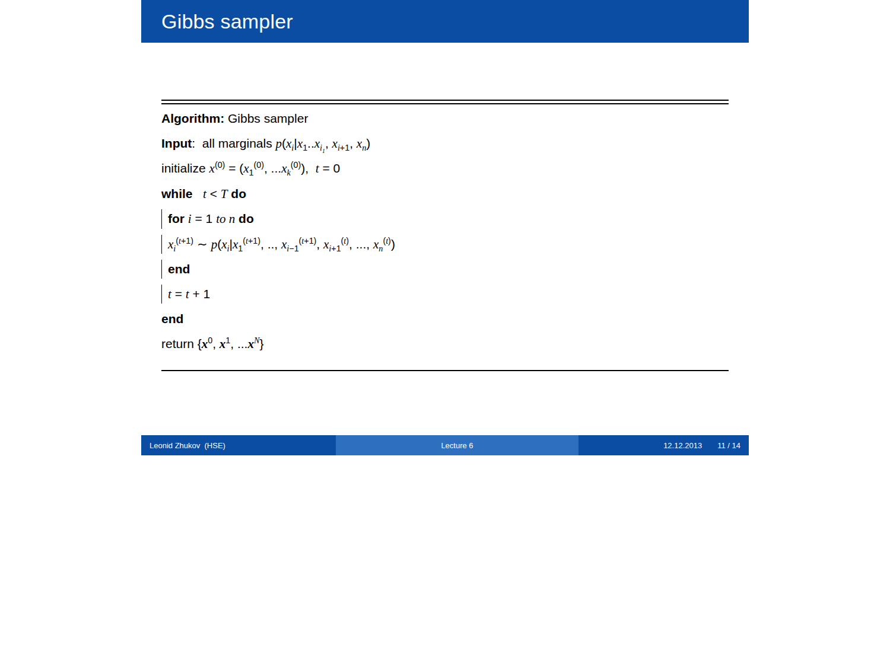Gibbs sampler
Algorithm: Gibbs sampler
Input: all marginals p(xi|x1..xi1, xi+1, xn)
initialize x(0) = (x1(0), ...xk(0)), t = 0
while t < T do
for i = 1 to n do
xi(t+1) ∼ p(xi|x1(t+1), .., xi−1(t+1), xi+1(t), ..., xn(t))
end
t = t + 1
end
return {x0, x1, ...xN}
Leonid Zhukov (HSE)
Lecture 6
12.12.201311 / 14